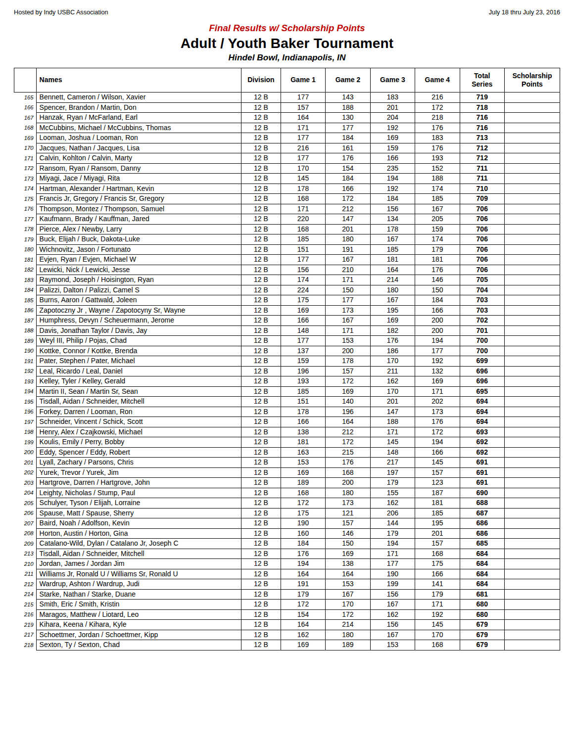Hosted by Indy USBC Association
July 18 thru July 23, 2016
Final Results w/ Scholarship Points
Adult / Youth Baker Tournament
Hindel Bowl, Indianapolis, IN
| | Names | Division | Game 1 | Game 2 | Game 3 | Game 4 | Total Series | Scholarship Points |
| --- | --- | --- | --- | --- | --- | --- | --- | --- |
| 165 | Bennett, Cameron / Wilson, Xavier | 12 B | 177 | 143 | 183 | 216 | 719 | |
| 166 | Spencer, Brandon / Martin, Don | 12 B | 157 | 188 | 201 | 172 | 718 | |
| 167 | Hanzak, Ryan / McFarland, Earl | 12 B | 164 | 130 | 204 | 218 | 716 | |
| 168 | McCubbins, Michael / McCubbins, Thomas | 12 B | 171 | 177 | 192 | 176 | 716 | |
| 169 | Looman, Joshua / Looman, Ron | 12 B | 177 | 184 | 169 | 183 | 713 | |
| 170 | Jacques, Nathan / Jacques, Lisa | 12 B | 216 | 161 | 159 | 176 | 712 | |
| 171 | Calvin, Kohlton / Calvin, Marty | 12 B | 177 | 176 | 166 | 193 | 712 | |
| 172 | Ransom, Ryan / Ransom, Danny | 12 B | 170 | 154 | 235 | 152 | 711 | |
| 173 | Miyagi, Jace / Miyagi, Rita | 12 B | 145 | 184 | 194 | 188 | 711 | |
| 174 | Hartman, Alexander / Hartman, Kevin | 12 B | 178 | 166 | 192 | 174 | 710 | |
| 175 | Francis Jr, Gregory / Francis Sr, Gregory | 12 B | 168 | 172 | 184 | 185 | 709 | |
| 176 | Thompson, Montez / Thompson, Samuel | 12 B | 171 | 212 | 156 | 167 | 706 | |
| 177 | Kaufmann, Brady / Kauffman, Jared | 12 B | 220 | 147 | 134 | 205 | 706 | |
| 178 | Pierce, Alex / Newby, Larry | 12 B | 168 | 201 | 178 | 159 | 706 | |
| 179 | Buck, Elijah / Buck, Dakota-Luke | 12 B | 185 | 180 | 167 | 174 | 706 | |
| 180 | Wichnovitz, Jason / Fortunato | 12 B | 151 | 191 | 185 | 179 | 706 | |
| 181 | Evjen, Ryan / Evjen, Michael W | 12 B | 177 | 167 | 181 | 181 | 706 | |
| 182 | Lewicki, Nick / Lewicki, Jesse | 12 B | 156 | 210 | 164 | 176 | 706 | |
| 183 | Raymond, Joseph / Hoisington, Ryan | 12 B | 174 | 171 | 214 | 146 | 705 | |
| 184 | Palizzi, Dalton / Palizzi, Camel S | 12 B | 224 | 150 | 180 | 150 | 704 | |
| 185 | Burns, Aaron / Gattwald, Joleen | 12 B | 175 | 177 | 167 | 184 | 703 | |
| 186 | Zapotoczny Jr , Wayne / Zapotocyny Sr, Wayne | 12 B | 169 | 173 | 195 | 166 | 703 | |
| 187 | Humphress, Devyn / Scheuermann, Jerome | 12 B | 166 | 167 | 169 | 200 | 702 | |
| 188 | Davis, Jonathan Taylor / Davis, Jay | 12 B | 148 | 171 | 182 | 200 | 701 | |
| 189 | Weyl III, Philip / Pojas, Chad | 12 B | 177 | 153 | 176 | 194 | 700 | |
| 190 | Kottke, Connor / Kottke, Brenda | 12 B | 137 | 200 | 186 | 177 | 700 | |
| 191 | Pater, Stephen / Pater, Michael | 12 B | 159 | 178 | 170 | 192 | 699 | |
| 192 | Leal, Ricardo / Leal, Daniel | 12 B | 196 | 157 | 211 | 132 | 696 | |
| 193 | Kelley, Tyler / Kelley, Gerald | 12 B | 193 | 172 | 162 | 169 | 696 | |
| 194 | Martin II, Sean / Martin Sr, Sean | 12 B | 185 | 169 | 170 | 171 | 695 | |
| 195 | Tisdall, Aidan / Schneider, Mitchell | 12 B | 151 | 140 | 201 | 202 | 694 | |
| 196 | Forkey, Darren / Looman, Ron | 12 B | 178 | 196 | 147 | 173 | 694 | |
| 197 | Schneider, Vincent / Schick, Scott | 12 B | 166 | 164 | 188 | 176 | 694 | |
| 198 | Henry, Alex / Czajkowski, Michael | 12 B | 138 | 212 | 171 | 172 | 693 | |
| 199 | Koulis, Emily / Perry, Bobby | 12 B | 181 | 172 | 145 | 194 | 692 | |
| 200 | Eddy, Spencer / Eddy, Robert | 12 B | 163 | 215 | 148 | 166 | 692 | |
| 201 | Lyall, Zachary / Parsons, Chris | 12 B | 153 | 176 | 217 | 145 | 691 | |
| 202 | Yurek, Trevor / Yurek, Jim | 12 B | 169 | 168 | 197 | 157 | 691 | |
| 203 | Hartgrove, Darren / Hartgrove, John | 12 B | 189 | 200 | 179 | 123 | 691 | |
| 204 | Leighty, Nicholas / Stump, Paul | 12 B | 168 | 180 | 155 | 187 | 690 | |
| 205 | Schulyer, Tyson / Elijah, Lorraine | 12 B | 172 | 173 | 162 | 181 | 688 | |
| 206 | Spause, Matt / Spause, Sherry | 12 B | 175 | 121 | 206 | 185 | 687 | |
| 207 | Baird, Noah / Adolfson, Kevin | 12 B | 190 | 157 | 144 | 195 | 686 | |
| 208 | Horton, Austin / Horton, Gina | 12 B | 160 | 146 | 179 | 201 | 686 | |
| 209 | Catalano-Wild, Dylan / Catalano Jr, Joseph C | 12 B | 184 | 150 | 194 | 157 | 685 | |
| 213 | Tisdall, Aidan / Schneider, Mitchell | 12 B | 176 | 169 | 171 | 168 | 684 | |
| 210 | Jordan, James / Jordan Jim | 12 B | 194 | 138 | 177 | 175 | 684 | |
| 211 | Williams Jr, Ronald U / Williams Sr, Ronald U | 12 B | 164 | 164 | 190 | 166 | 684 | |
| 212 | Wardrup, Ashton / Wardrup, Judi | 12 B | 191 | 153 | 199 | 141 | 684 | |
| 214 | Starke, Nathan / Starke, Duane | 12 B | 179 | 167 | 156 | 179 | 681 | |
| 215 | Smith, Eric / Smith, Kristin | 12 B | 172 | 170 | 167 | 171 | 680 | |
| 216 | Maragos, Matthew / Liotard, Leo | 12 B | 154 | 172 | 162 | 192 | 680 | |
| 219 | Kihara, Keena / Kihara, Kyle | 12 B | 164 | 214 | 156 | 145 | 679 | |
| 217 | Schoettmer, Jordan / Schoettmer, Kipp | 12 B | 162 | 180 | 167 | 170 | 679 | |
| 218 | Sexton, Ty / Sexton, Chad | 12 B | 169 | 189 | 153 | 168 | 679 | |